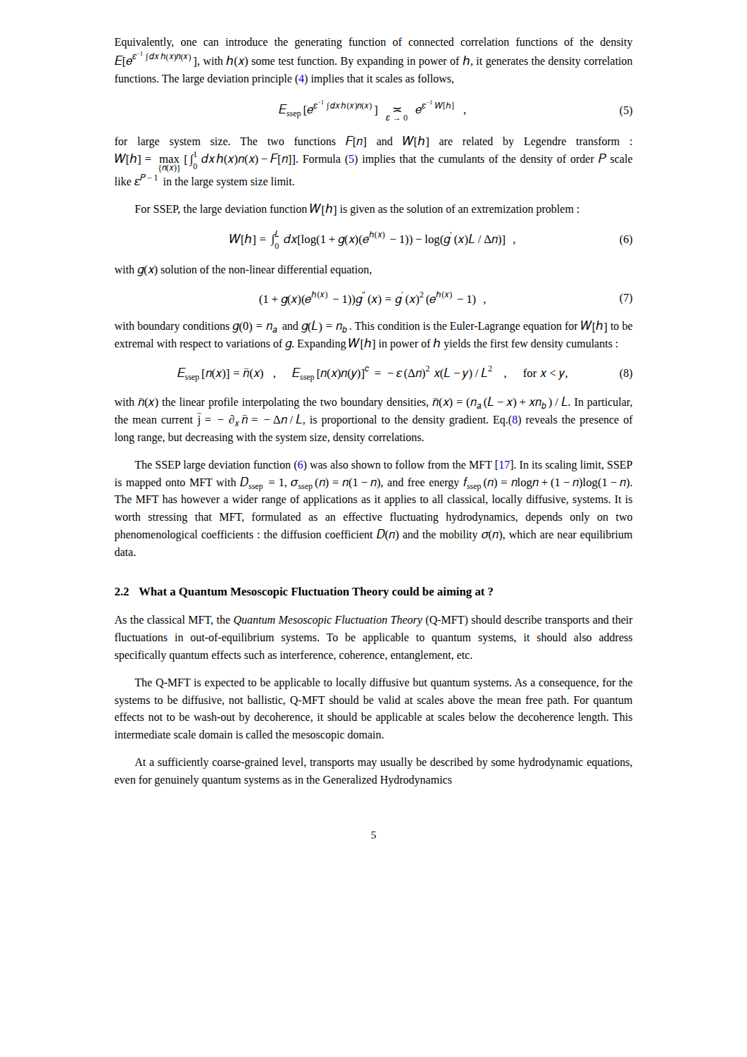Equivalently, one can introduce the generating function of connected correlation functions of the density E[eε−1∫dxh(x)n(x)], with h(x) some test function. By expanding in power of h, it generates the density correlation functions. The large deviation principle (4) implies that it scales as follows,
Essep [ eε−1∫dxh(x)n(x) ] ≍ε→0 eε−1W[h] , (5)
for large system size. The two functions F[n] and W[h] are related by Legendre transform : W[h]=max{n(x)}[∫01dxh(x)n(x)−F[n]]. Formula (5) implies that the cumulants of the density of order P scale like εP−1 in the large system size limit.
For SSEP, the large deviation function W[h] is given as the solution of an extremization problem :
W[h]= ∫0Ldx [ log⁡(1+g(x)(eh(x)−1)) − log⁡(g′(x)L/Δn) ] , (6)
with g(x) solution of the non-linear differential equation,
(1+g(x)(eh(x)−1)) g″(x) = g′(x)2 (eh(x)−1) , (7)
with boundary conditions g(0)=na and g(L)=nb. This condition is the Euler-Lagrange equation for W[h] to be extremal with respect to variations of g. Expanding W[h] in power of h yields the first few density cumulants :
Essep[n(x)] =n¯(x) , Essep[n(x)n(y)]c =−ε(Δn)2x(L−y)/L2 , for x<y, (8)
with n¯(x) the linear profile interpolating the two boundary densities, n¯(x)=(na(L−x)+xnb)/L. In particular, the mean current j¯=−∂xn¯=−Δn/L, is proportional to the density gradient. Eq.(8) reveals the presence of long range, but decreasing with the system size, density correlations.
The SSEP large deviation function (6) was also shown to follow from the MFT [17]. In its scaling limit, SSEP is mapped onto MFT with Dssep=1, σssep(n)=n(1−n), and free energy fssep(n)=nlog⁡n+(1−n)log⁡(1−n). The MFT has however a wider range of applications as it applies to all classical, locally diffusive, systems. It is worth stressing that MFT, formulated as an effective fluctuating hydrodynamics, depends only on two phenomenological coefficients : the diffusion coefficient D(n) and the mobility σ(n), which are near equilibrium data.
2.2 What a Quantum Mesoscopic Fluctuation Theory could be aiming at ?
As the classical MFT, the Quantum Mesoscopic Fluctuation Theory (Q-MFT) should describe transports and their fluctuations in out-of-equilibrium systems. To be applicable to quantum systems, it should also address specifically quantum effects such as interference, coherence, entanglement, etc.
The Q-MFT is expected to be applicable to locally diffusive but quantum systems. As a consequence, for the systems to be diffusive, not ballistic, Q-MFT should be valid at scales above the mean free path. For quantum effects not to be wash-out by decoherence, it should be applicable at scales below the decoherence length. This intermediate scale domain is called the mesoscopic domain.
At a sufficiently coarse-grained level, transports may usually be described by some hydrodynamic equations, even for genuinely quantum systems as in the Generalized Hydrodynamics
5